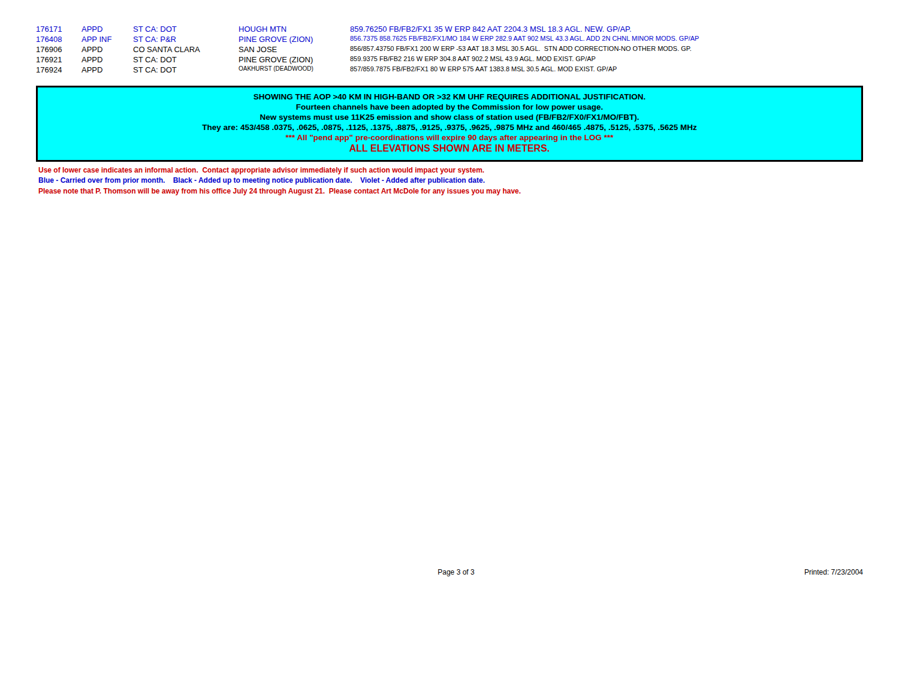| 176171 | APPD | ST CA: DOT | HOUGH MTN | 859.76250 FB/FB2/FX1 35 W ERP 842 AAT 2204.3 MSL 18.3 AGL. NEW. GP/AP. |
| 176408 | APP INF | ST CA: P&R | PINE GROVE (ZION) | 856.7375 858.7625 FB/FB2/FX1/MO 184 W ERP 282.9 AAT 902 MSL 43.3 AGL. ADD 2N CHNL MINOR MODS. GP/AP |
| 176906 | APPD | CO SANTA CLARA | SAN JOSE | 856/857.43750 FB/FX1 200 W ERP -53 AAT 18.3 MSL 30.5 AGL. STN ADD CORRECTION-NO OTHER MODS. GP. |
| 176921 | APPD | ST CA: DOT | PINE GROVE (ZION) | 859.9375 FB/FB2 216 W ERP 304.8 AAT 902.2 MSL 43.9 AGL. MOD EXIST. GP/AP |
| 176924 | APPD | ST CA: DOT | OAKHURST (DEADWOOD) | 857/859.7875 FB/FB2/FX1 80 W ERP 575 AAT 1383.8 MSL 30.5 AGL. MOD EXIST. GP/AP |
SHOWING THE AOP >40 KM IN HIGH-BAND OR >32 KM UHF REQUIRES ADDITIONAL JUSTIFICATION.
Fourteen channels have been adopted by the Commission for low power usage.
New systems must use 11K25 emission and show class of station used (FB/FB2/FX0/FX1/MO/FBT).
They are: 453/458 .0375, .0625, .0875, .1125, .1375, .8875, .9125, .9375, .9625, .9875 MHz and 460/465 .4875, .5125, .5375, .5625 MHz
*** All "pend app" pre-coordinations will expire 90 days after appearing in the LOG ***
ALL ELEVATIONS SHOWN ARE IN METERS.
Use of lower case indicates an informal action. Contact appropriate advisor immediately if such action would impact your system.
Blue - Carried over from prior month. Black - Added up to meeting notice publication date. Violet - Added after publication date.
Please note that P. Thomson will be away from his office July 24 through August 21. Please contact Art McDole for any issues you may have.
Page 3 of 3
Printed: 7/23/2004